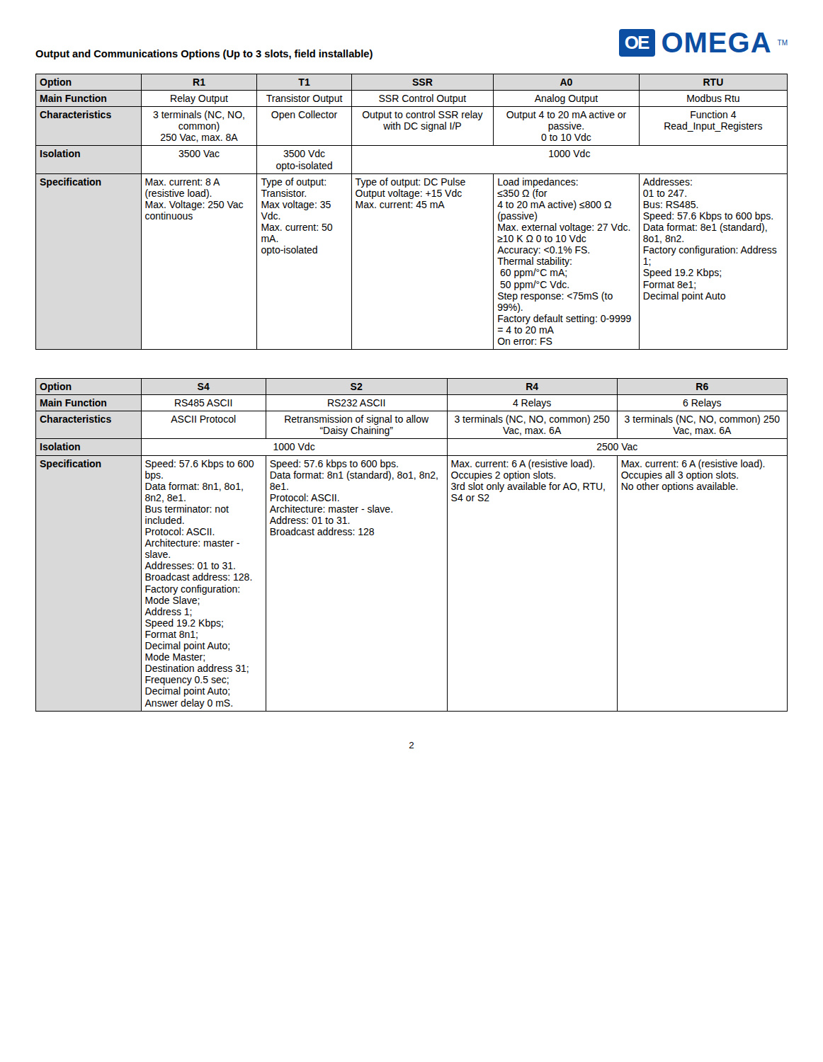OE OMEGA TM
Output and Communications Options (Up to 3 slots, field installable)
| Option | R1 | T1 | SSR | A0 | RTU |
| --- | --- | --- | --- | --- | --- |
| Main Function | Relay Output | Transistor Output | SSR Control Output | Analog Output | Modbus Rtu |
| Characteristics | 3 terminals (NC, NO, common) 250 Vac, max. 8A | Open Collector | Output to control SSR relay with DC signal I/P | Output 4 to 20 mA active or passive. 0 to 10 Vdc | Function 4 Read_Input_Registers |
| Isolation | 3500 Vac | 3500 Vdc opto-isolated | 1000 Vdc |
| Specification | Max. current: 8 A (resistive load). Max. Voltage: 250 Vac continuous | Type of output: Transistor. Max voltage: 35 Vdc. Max. current: 50 mA. opto-isolated | Type of output: DC Pulse Output voltage: +15 Vdc Max. current: 45 mA | Load impedances: ≤350 Ω (for 4 to 20 mA active) ≤800 Ω (passive) Max. external voltage: 27 Vdc. ≥10 K Ω 0 to 10 Vdc Accuracy: <0.1% FS. Thermal stability: 60 ppm/°C mA; 50 ppm/°C Vdc. Step response: <75mS (to 99%). Factory default setting: 0-9999 = 4 to 20 mA On error: FS | Addresses: 01 to 247. Bus: RS485. Speed: 57.6 Kbps to 600 bps. Data format: 8e1 (standard), 8o1, 8n2. Factory configuration: Address 1; Speed 19.2 Kbps; Format 8e1; Decimal point Auto |
| Option | S4 | S2 | R4 | R6 |
| --- | --- | --- | --- | --- |
| Main Function | RS485 ASCII | RS232 ASCII | 4 Relays | 6 Relays |
| Characteristics | ASCII Protocol | Retransmission of signal to allow “Daisy Chaining” | 3 terminals (NC, NO, common) 250 Vac, max. 6A | 3 terminals (NC, NO, common) 250 Vac, max. 6A |
| Isolation | 1000 Vdc | 2500 Vac |
| Specification | Speed: 57.6 Kbps to 600 bps. Data format: 8n1, 8o1, 8n2, 8e1. Bus terminator: not included. Protocol: ASCII. Architecture: master - slave. Addresses: 01 to 31. Broadcast address: 128. Factory configuration: Mode Slave; Address 1; Speed 19.2 Kbps; Format 8n1; Decimal point Auto; Mode Master; Destination address 31; Frequency 0.5 sec; Decimal point Auto; Answer delay 0 mS. | Speed: 57.6 kbps to 600 bps. Data format: 8n1 (standard), 8o1, 8n2, 8e1. Protocol: ASCII. Architecture: master - slave. Address: 01 to 31. Broadcast address: 128 | Max. current: 6 A (resistive load). Occupies 2 option slots. 3rd slot only available for AO, RTU, S4 or S2 | Max. current: 6 A (resistive load). Occupies all 3 option slots. No other options available. |
2